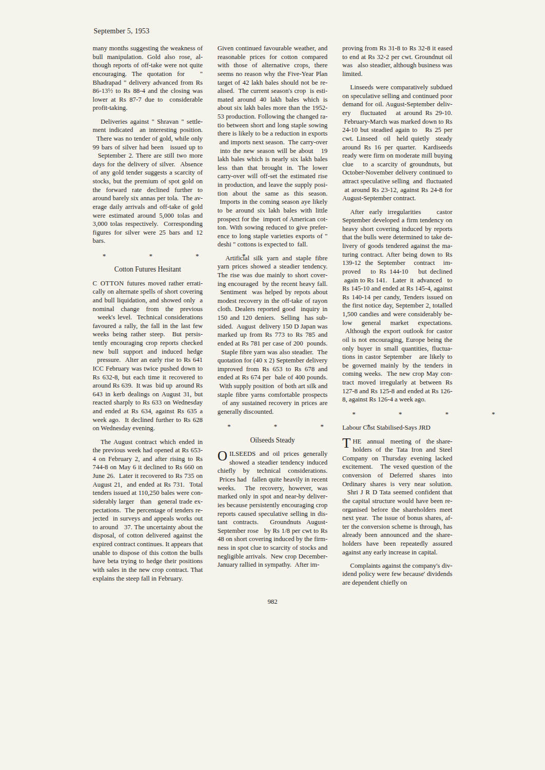September 5, 1953
many months suggesting the weakness of bull manipulation. Gold also rose, although reports of off-take were not quite encouraging. The quotation for " Bhadrapad " delivery advanced from Rs 86-13½ to Rs 88-4 and the closing was lower at Rs 87-7 due to considerable profit-taking.
Deliveries against " Shravan " settlement indicated an interesting position. There was no tender of gold, while only 99 bars of silver had been issued up to September 2. There are still two more days for the delivery of silver. Absence of any gold tender suggests a scarcity of stocks, but the premium of spot gold on the forward rate declined further to around barely six annas per tola. The average daily arrivals and off-take of gold were estimated around 5,000 tolas and 3,000 tolas respectively. Corresponding figures for silver were 25 bars and 12 bars.
* * * *
Cotton Futures Hesitant
C OTTON futures moved rather erratically on alternate spells of short covering and bull liquidation, and showed only a nominal change from the previous week's level. Technical considerations favoured a rally, the fall in the last few weeks being rather steep. But persistently encouraging crop reports checked new bull support and induced hedge pressure. Alter an early rise to Rs 641 ICC February was twice pushed down to Rs 632-8, but each time it recovered to around Rs 639. It was bid up around Rs 643 in kerb dealings on August 31, but reacted sharply to Rs 633 on Wednesday and ended at Rs 634, against Rs 635 a week ago. It declined further to Rs 628 on Wednesday evening.
The August contract which ended in the previous week had opened at Rs 653-4 on February 2, and after rising to Rs 744-8 on May 6 it declined to Rs 660 on June 26. Later it recovered to Rs 735 on August 21, and ended at Rs 731. Total tenders issued at 110,250 bales were considerably larger than general trade expectations. The percentage of tenders rejected in surveys and appeals works out to around 37. The uncertainty about the disposal, of cotton delivered against the expired contract continues. It appears that unable to dispose of this cotton the bulls have beta trying to hedge their positions with sales in the new crop contract. That explains the steep fall in February.
Given continued favourable weather, and reasonable prices for cotton compared with those of alternative crops, there seems no reason why the Five-Year Plan target of 42 lakh bales should not be realised. The current season's crop is estimated around 40 lakh bales which is about six lakh bales more than the 1952-53 production. Following the changed ratio between short and long staple sowing there is likely to be a reduction in exports and imports next season. The carry-over into the new season will be about 19 lakh bales which is nearly six lakh bales less than that brought in. The lower carry-over will off-set the estimated rise in production, and leave the supply position about the same as this season. Imports in the coming season aye likely to be around six lakh bales with little prospect for the import of American cotton. With sowing reduced to give preference to long staple varieties exports of " deshi " cottons is expected to fall.
Artificial silk yarn and staple fibre yarn prices showed a steadier tendency. The rise was due mainly to short covering encouraged by the recent heavy fall. Sentiment was helped by repots about modest recovery in the off-take of rayon cloth. Dealers reported good inquiry in 150 and 120 deniers. Selling has subsided. August delivery 150 D Japan was marked up from Rs 773 to Rs 785 and ended at Rs 781 per case of 200 pounds. Staple fibre yarn was also steadier. The quotation for (40 x 2) September delivery improved from Rs 653 to Rs 678 and ended at Rs 674 per bale of 400 pounds. With supply position of both art silk and staple fibre yarns comfortable prospects of any sustained recovery in prices are generally discounted.
* * * *
Oilseeds Steady
OILSEEDS and oil prices generally showed a steadier tendency induced chiefly by technical considerations. Prices had fallen quite heavily in recent weeks. The recovery, however, was marked only in spot and near-by deliveries because persistently encouraging crop reports caused speculative selling in distant contracts. Groundnuts August-September rose by Rs 1/8 per cwt to Rs 48 on short covering induced by the firmness in spot clue to scarcity of stocks and negligible arrivals. New crop December-January rallied in sympathy. After im-
proving from Rs 31-8 to Rs 32-8 it eased to end at Rs 32-2 per cwt. Groundnut oil was also steadier, although business was limited.
Linseeds were comparatively subdued on speculative selling and continued poor demand for oil. August-September delivery fluctuated at around Rs 29-10. February-March was marked down to Rs 24-10 but steadied again to Rs 25 per cwt. Linseed oil held quietly steady around Rs 16 per quarter. Kardiseeds ready were firm on moderate mill buying clue to a scarcity of groundnuts, but October-November delivery continued to attract speculative selling and fluctuated at around Rs 23-12, against Rs 24-8 for August-September contract.
After early irregularities castor September developed a firm tendency on heavy short covering induced by reports that the bulls were determined to take delivery of goods tendered against the maturing contract. After being down to Rs 139-12 the September contract improved to Rs 144-10 but declined again to Rs 141. Later it advanced to Rs 145-10 and ended at Rs 145-4, against Rs 140-14 per candy, Tenders issued on the first notice day, September 2, totalled 1,500 candies and were considerably below general market expectations. Although the export outlook for castor oil is not encouraging, Europe being the only buyer in small quantities, fluctuations in castor September are likely to be governed mainly by the tenders in coming weeks. The new crop May contract moved irregularly at between Rs 127-8 and Rs 125-8 and ended at Rs 126-8, against Rs 126-4 a week ago.
* * * *
Labour Cost Stabilised-Says JRD
THE annual meeting of the shareholders of the Tata Iron and Steel Company on Thursday evening lacked excitement. The vexed question of the conversion of Deferred shares into Ordinary shares is very near solution. Shri J R D Tata seemed confident that the capital structure would have been reorganised before the shareholders meet next year. The issue of bonus shares, after the conversion scheme is through, has already been announced and the shareholders have been repeatedly assured against any early increase in capital.
Complaints against the company's dividend policy were few because' dividends are dependent chiefly on
982